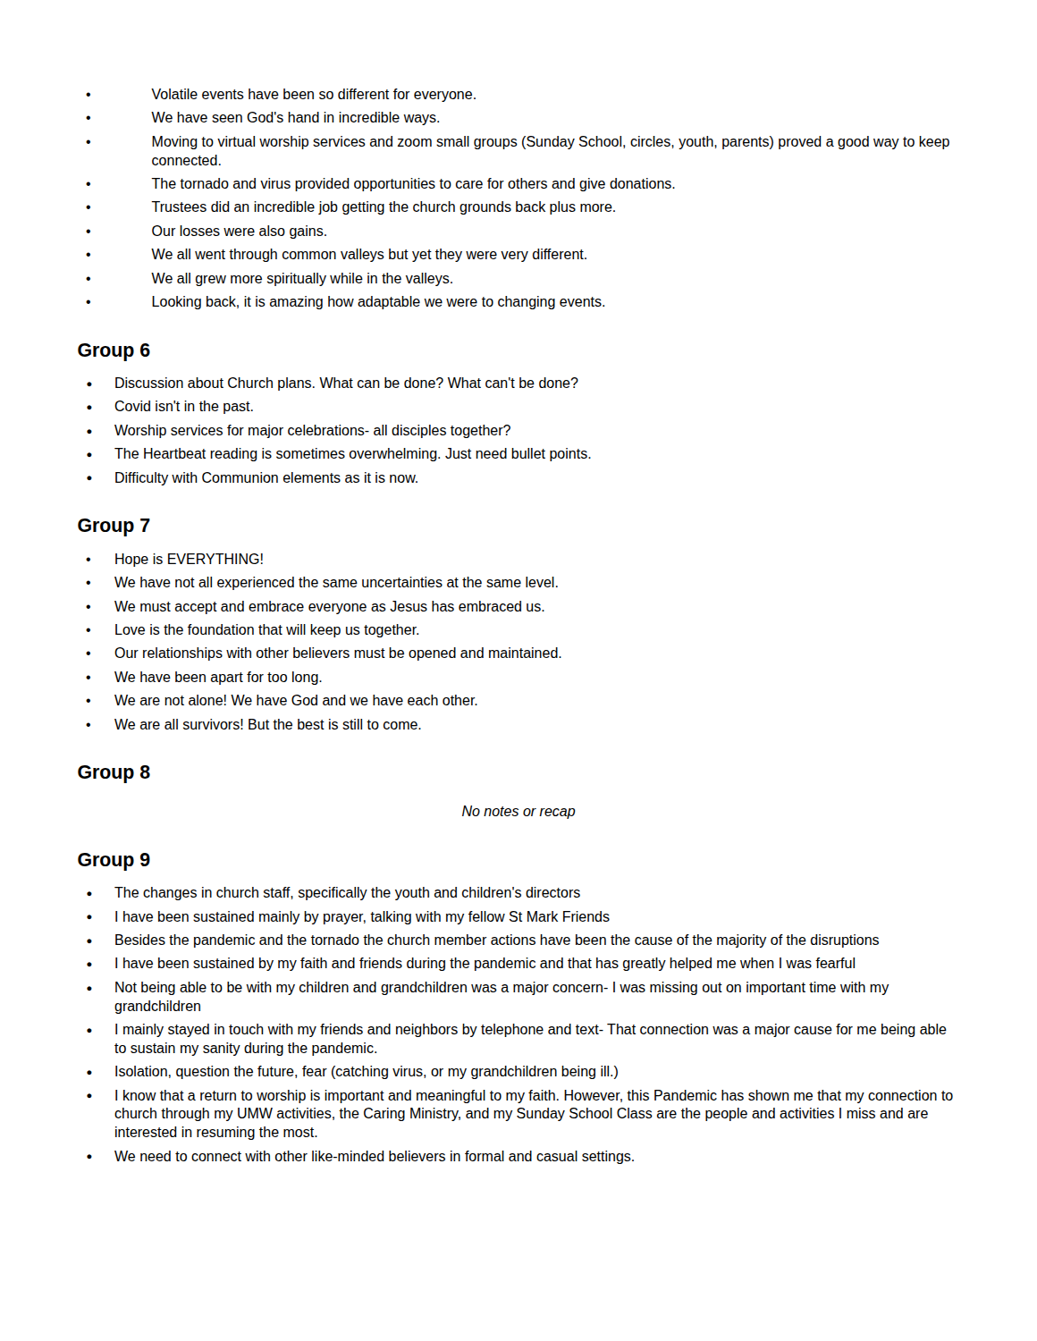Volatile events have been so different for everyone.
We have seen God's hand in incredible ways.
Moving to virtual worship services and zoom small groups (Sunday School, circles, youth, parents) proved a good way to keep connected.
The tornado and virus provided opportunities to care for others and give donations.
Trustees did an incredible job getting the church grounds back plus more.
Our losses were also gains.
We all went through common valleys but yet they were very different.
We all grew more spiritually while in the valleys.
Looking back, it is amazing how adaptable we were to changing events.
Group 6
Discussion about Church plans. What can be done? What can't be done?
Covid isn't in the past.
Worship services for major celebrations- all disciples together?
The Heartbeat reading is sometimes overwhelming. Just need bullet points.
Difficulty with Communion elements as it is now.
Group 7
Hope is EVERYTHING!
We have not all experienced the same uncertainties at the same level.
We must accept and embrace everyone as Jesus has embraced us.
Love is the foundation that will keep us together.
Our relationships with other believers must be opened and maintained.
We have been apart for too long.
We are not alone! We have God and we have each other.
We are all survivors! But the best is still to come.
Group 8
No notes or recap
Group 9
The changes in church staff, specifically the youth and children's directors
I have been sustained mainly by prayer, talking with my fellow St Mark Friends
Besides the pandemic and the tornado the church member actions have been the cause of the majority of the disruptions
I have been sustained by my faith and friends during the pandemic and that has greatly helped me when I was fearful
Not being able to be with my children and grandchildren was a major concern- I was missing out on important time with my grandchildren
I mainly stayed in touch with my friends and neighbors by telephone and text- That connection was a major cause for me being able to sustain my sanity during the pandemic.
Isolation, question the future, fear (catching virus, or my grandchildren being ill.)
I know that a return to worship is important and meaningful to my faith. However, this Pandemic has shown me that my connection to church through my UMW activities, the Caring Ministry, and my Sunday School Class are the people and activities I miss and are interested in resuming the most.
We need to connect with other like-minded believers in formal and casual settings.